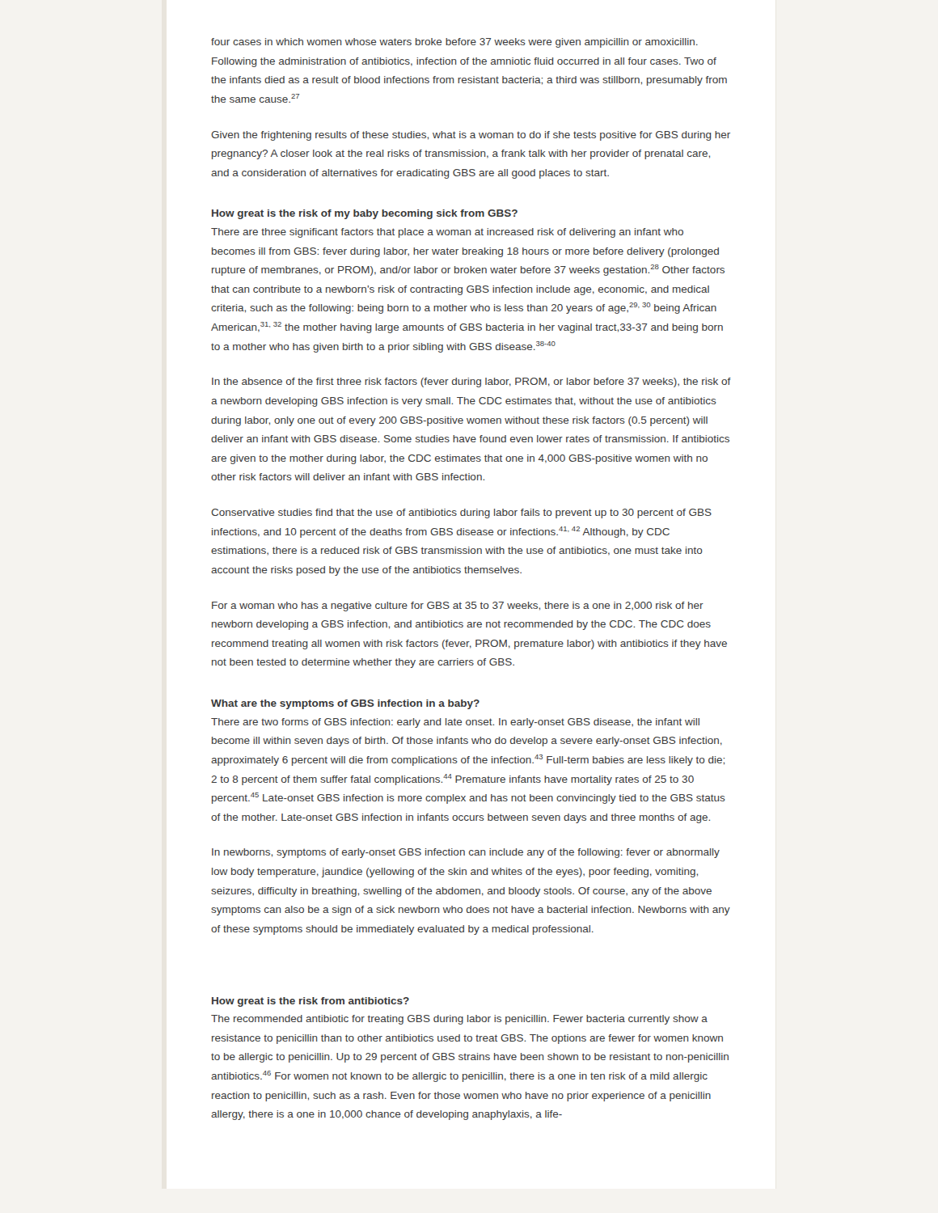four cases in which women whose waters broke before 37 weeks were given ampicillin or amoxicillin. Following the administration of antibiotics, infection of the amniotic fluid occurred in all four cases. Two of the infants died as a result of blood infections from resistant bacteria; a third was stillborn, presumably from the same cause.27
Given the frightening results of these studies, what is a woman to do if she tests positive for GBS during her pregnancy? A closer look at the real risks of transmission, a frank talk with her provider of prenatal care, and a consideration of alternatives for eradicating GBS are all good places to start.
How great is the risk of my baby becoming sick from GBS?
There are three significant factors that place a woman at increased risk of delivering an infant who becomes ill from GBS: fever during labor, her water breaking 18 hours or more before delivery (prolonged rupture of membranes, or PROM), and/or labor or broken water before 37 weeks gestation.28 Other factors that can contribute to a newborn's risk of contracting GBS infection include age, economic, and medical criteria, such as the following: being born to a mother who is less than 20 years of age,29, 30 being African American,31, 32 the mother having large amounts of GBS bacteria in her vaginal tract,33-37 and being born to a mother who has given birth to a prior sibling with GBS disease.38-40
In the absence of the first three risk factors (fever during labor, PROM, or labor before 37 weeks), the risk of a newborn developing GBS infection is very small. The CDC estimates that, without the use of antibiotics during labor, only one out of every 200 GBS-positive women without these risk factors (0.5 percent) will deliver an infant with GBS disease. Some studies have found even lower rates of transmission. If antibiotics are given to the mother during labor, the CDC estimates that one in 4,000 GBS-positive women with no other risk factors will deliver an infant with GBS infection.
Conservative studies find that the use of antibiotics during labor fails to prevent up to 30 percent of GBS infections, and 10 percent of the deaths from GBS disease or infections.41, 42 Although, by CDC estimations, there is a reduced risk of GBS transmission with the use of antibiotics, one must take into account the risks posed by the use of the antibiotics themselves.
For a woman who has a negative culture for GBS at 35 to 37 weeks, there is a one in 2,000 risk of her newborn developing a GBS infection, and antibiotics are not recommended by the CDC. The CDC does recommend treating all women with risk factors (fever, PROM, premature labor) with antibiotics if they have not been tested to determine whether they are carriers of GBS.
What are the symptoms of GBS infection in a baby?
There are two forms of GBS infection: early and late onset. In early-onset GBS disease, the infant will become ill within seven days of birth. Of those infants who do develop a severe early-onset GBS infection, approximately 6 percent will die from complications of the infection.43 Full-term babies are less likely to die; 2 to 8 percent of them suffer fatal complications.44 Premature infants have mortality rates of 25 to 30 percent.45 Late-onset GBS infection is more complex and has not been convincingly tied to the GBS status of the mother. Late-onset GBS infection in infants occurs between seven days and three months of age.
In newborns, symptoms of early-onset GBS infection can include any of the following: fever or abnormally low body temperature, jaundice (yellowing of the skin and whites of the eyes), poor feeding, vomiting, seizures, difficulty in breathing, swelling of the abdomen, and bloody stools. Of course, any of the above symptoms can also be a sign of a sick newborn who does not have a bacterial infection. Newborns with any of these symptoms should be immediately evaluated by a medical professional.
How great is the risk from antibiotics?
The recommended antibiotic for treating GBS during labor is penicillin. Fewer bacteria currently show a resistance to penicillin than to other antibiotics used to treat GBS. The options are fewer for women known to be allergic to penicillin. Up to 29 percent of GBS strains have been shown to be resistant to non-penicillin antibiotics.46 For women not known to be allergic to penicillin, there is a one in ten risk of a mild allergic reaction to penicillin, such as a rash. Even for those women who have no prior experience of a penicillin allergy, there is a one in 10,000 chance of developing anaphylaxis, a life-